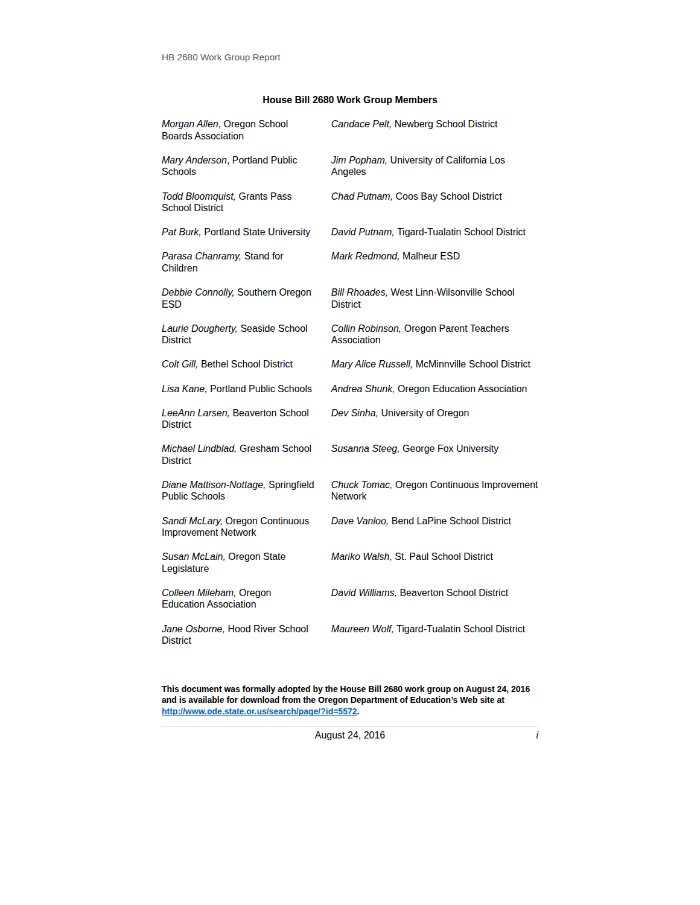HB 2680 Work Group Report
House Bill 2680 Work Group Members
| Morgan Allen , Oregon School Boards Association | Candace Pelt, Newberg School District |
| Mary Anderson , Portland Public Schools | Jim Popham, University of California Los Angeles |
| Todd Bloomquist, Grants Pass School District | Chad Putnam, Coos Bay School District |
| Pat Burk, Portland State University | David Putnam, Tigard-Tualatin School District |
| Parasa Chanramy, Stand for Children | Mark Redmond, Malheur ESD |
| Debbie Connolly, Southern Oregon ESD | Bill Rhoades, West Linn-Wilsonville School District |
| Laurie Dougherty, Seaside School District | Collin Robinson, Oregon Parent Teachers Association |
| Colt Gill, Bethel School District | Mary Alice Russell, McMinnville School District |
| Lisa Kane, Portland Public Schools | Andrea Shunk, Oregon Education Association |
| LeeAnn Larsen, Beaverton School District | Dev Sinha, University of Oregon |
| Michael Lindblad, Gresham School District | Susanna Steeg, George Fox University |
| Diane Mattison-Nottage, Springfield Public Schools | Chuck Tomac, Oregon Continuous Improvement Network |
| Sandi McLary, Oregon Continuous Improvement Network | Dave Vanloo, Bend LaPine School District |
| Susan McLain, Oregon State Legislature | Mariko Walsh, St. Paul School District |
| Colleen Mileham, Oregon Education Association | David Williams, Beaverton School District |
| Jane Osborne, Hood River School District | Maureen Wolf, Tigard-Tualatin School District |
This document was formally adopted by the House Bill 2680 work group on August 24, 2016 and is available for download from the Oregon Department of Education’s Web site at http://www.ode.state.or.us/search/page/?id=5572.
August 24, 2016 i